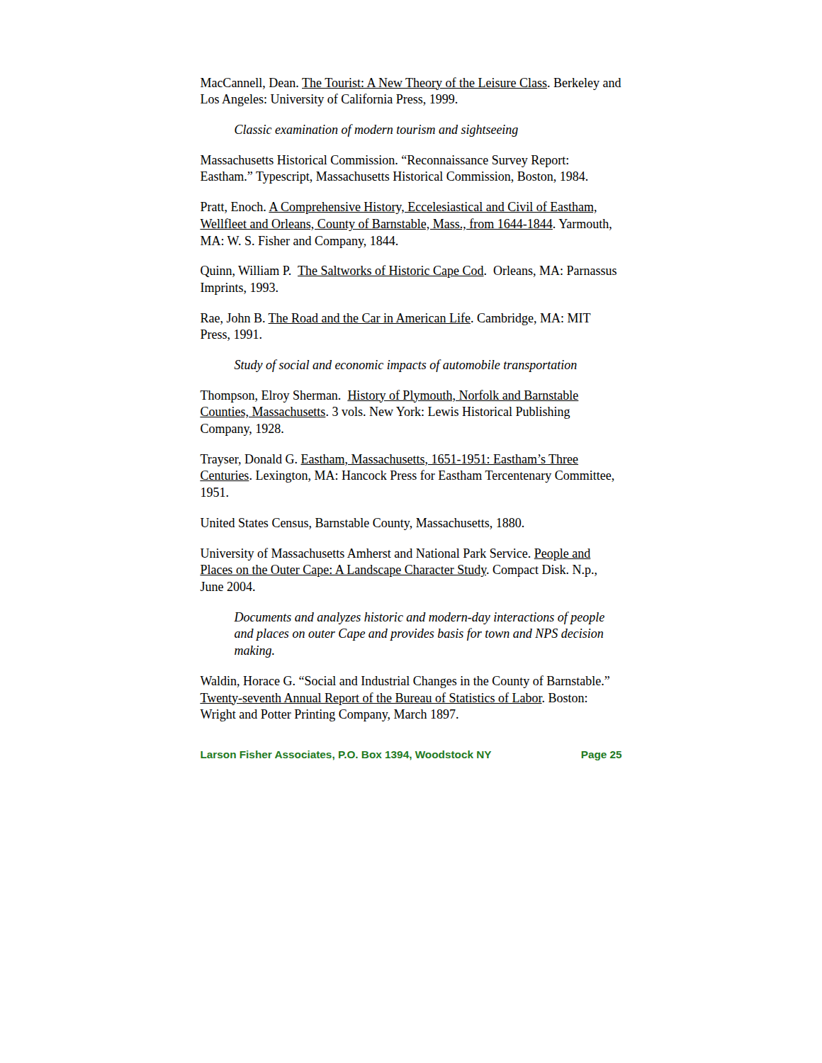MacCannell, Dean. The Tourist: A New Theory of the Leisure Class. Berkeley and Los Angeles: University of California Press, 1999.
Classic examination of modern tourism and sightseeing
Massachusetts Historical Commission. “Reconnaissance Survey Report: Eastham.” Typescript, Massachusetts Historical Commission, Boston, 1984.
Pratt, Enoch. A Comprehensive History, Eccelesiastical and Civil of Eastham, Wellfleet and Orleans, County of Barnstable, Mass., from 1644-1844. Yarmouth, MA: W. S. Fisher and Company, 1844.
Quinn, William P. The Saltworks of Historic Cape Cod. Orleans, MA: Parnassus Imprints, 1993.
Rae, John B. The Road and the Car in American Life. Cambridge, MA: MIT Press, 1991.
Study of social and economic impacts of automobile transportation
Thompson, Elroy Sherman. History of Plymouth, Norfolk and Barnstable Counties, Massachusetts. 3 vols. New York: Lewis Historical Publishing Company, 1928.
Trayser, Donald G. Eastham, Massachusetts, 1651-1951: Eastham’s Three Centuries. Lexington, MA: Hancock Press for Eastham Tercentenary Committee, 1951.
United States Census, Barnstable County, Massachusetts, 1880.
University of Massachusetts Amherst and National Park Service. People and Places on the Outer Cape: A Landscape Character Study. Compact Disk. N.p., June 2004.
Documents and analyzes historic and modern-day interactions of people and places on outer Cape and provides basis for town and NPS decision making.
Waldin, Horace G. “Social and Industrial Changes in the County of Barnstable.” Twenty-seventh Annual Report of the Bureau of Statistics of Labor. Boston: Wright and Potter Printing Company, March 1897.
Larson Fisher Associates, P.O. Box 1394, Woodstock NY Page 25